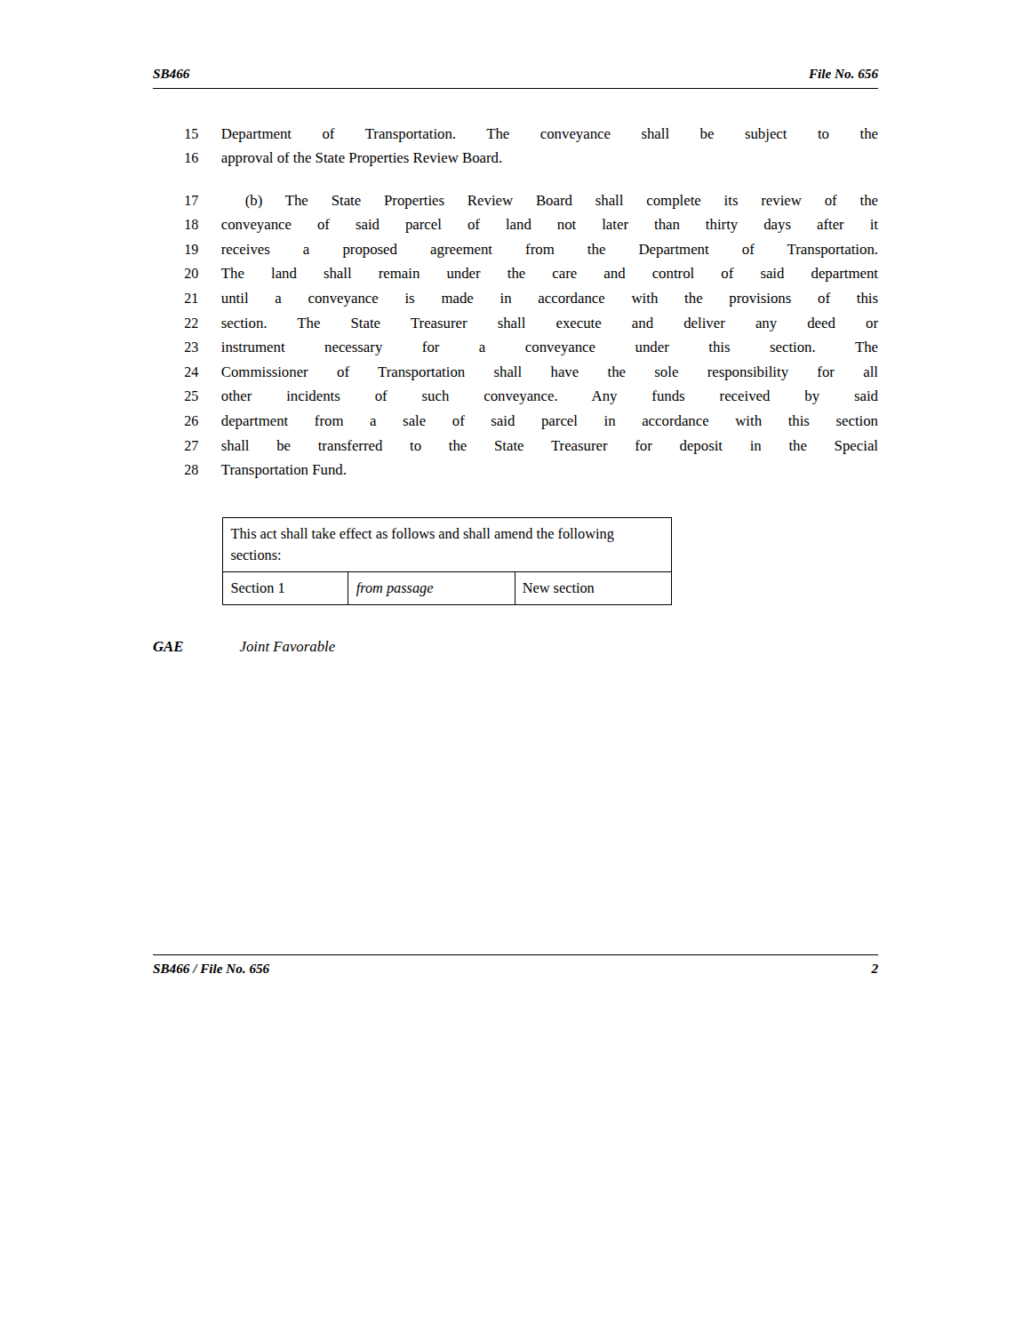SB466 File No. 656
15 Department of Transportation. The conveyance shall be subject to the
16 approval of the State Properties Review Board.
17 (b) The State Properties Review Board shall complete its review of the
18 conveyance of said parcel of land not later than thirty days after it
19 receives a proposed agreement from the Department of Transportation.
20 The land shall remain under the care and control of said department
21 until a conveyance is made in accordance with the provisions of this
22 section. The State Treasurer shall execute and deliver any deed or
23 instrument necessary for a conveyance under this section. The
24 Commissioner of Transportation shall have the sole responsibility for all
25 other incidents of such conveyance. Any funds received by said
26 department from a sale of said parcel in accordance with this section
27 shall be transferred to the State Treasurer for deposit in the Special
28 Transportation Fund.
| This act shall take effect as follows and shall amend the following sections: |
| Section 1 | from passage | New section |
GAE Joint Favorable
SB466 / File No. 656 2